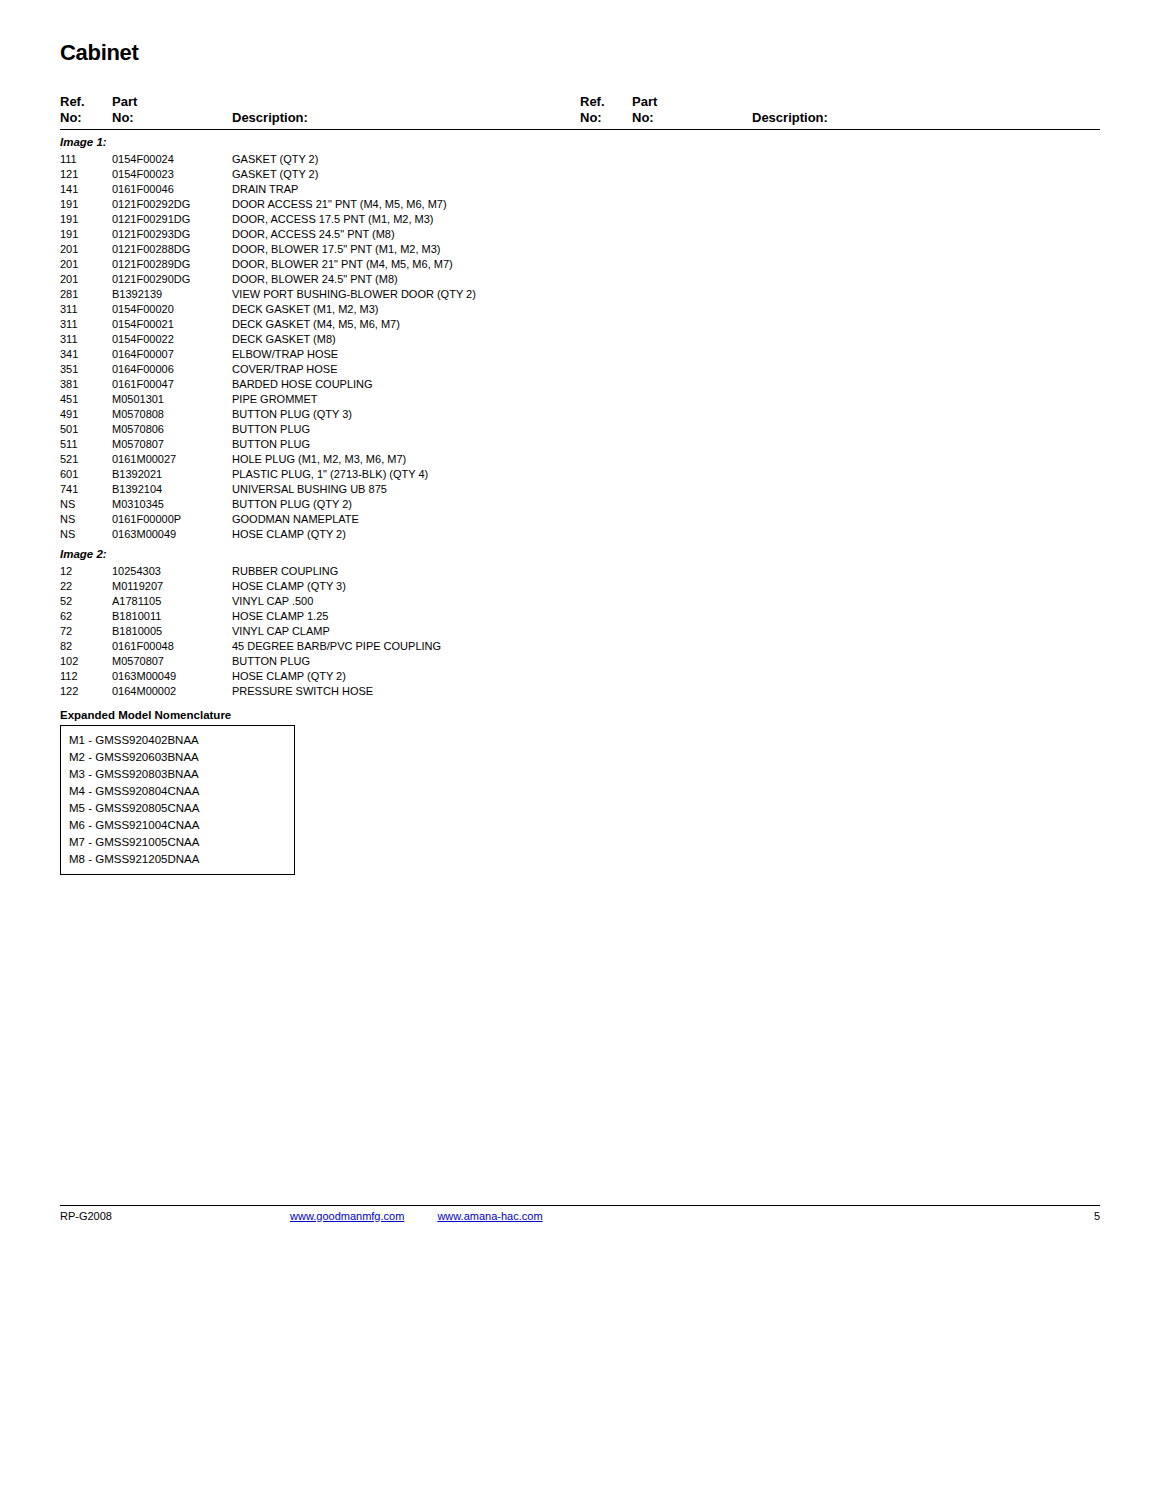Cabinet
Ref.
No:
Part
No:
Description:
Ref.
No:
Part
No:
Description:
Image 1:
| 111 | 0154F00024 | GASKET (QTY 2) |
| 121 | 0154F00023 | GASKET (QTY 2) |
| 141 | 0161F00046 | DRAIN TRAP |
| 191 | 0121F00292DG | DOOR ACCESS 21" PNT (M4, M5, M6, M7) |
| 191 | 0121F00291DG | DOOR, ACCESS 17.5 PNT (M1, M2, M3) |
| 191 | 0121F00293DG | DOOR, ACCESS 24.5" PNT (M8) |
| 201 | 0121F00288DG | DOOR, BLOWER 17.5" PNT (M1, M2, M3) |
| 201 | 0121F00289DG | DOOR, BLOWER 21" PNT (M4, M5, M6, M7) |
| 201 | 0121F00290DG | DOOR, BLOWER 24.5" PNT (M8) |
| 281 | B1392139 | VIEW PORT BUSHING-BLOWER DOOR (QTY 2) |
| 311 | 0154F00020 | DECK GASKET (M1, M2, M3) |
| 311 | 0154F00021 | DECK GASKET (M4, M5, M6, M7) |
| 311 | 0154F00022 | DECK GASKET (M8) |
| 341 | 0164F00007 | ELBOW/TRAP HOSE |
| 351 | 0164F00006 | COVER/TRAP HOSE |
| 381 | 0161F00047 | BARDED HOSE COUPLING |
| 451 | M0501301 | PIPE GROMMET |
| 491 | M0570808 | BUTTON PLUG (QTY 3) |
| 501 | M0570806 | BUTTON PLUG |
| 511 | M0570807 | BUTTON PLUG |
| 521 | 0161M00027 | HOLE PLUG (M1, M2, M3, M6, M7) |
| 601 | B1392021 | PLASTIC PLUG, 1" (2713-BLK) (QTY 4) |
| 741 | B1392104 | UNIVERSAL BUSHING UB 875 |
| NS | M0310345 | BUTTON PLUG (QTY 2) |
| NS | 0161F00000P | GOODMAN NAMEPLATE |
| NS | 0163M00049 | HOSE CLAMP (QTY 2) |
Image 2:
| 12 | 10254303 | RUBBER COUPLING |
| 22 | M0119207 | HOSE CLAMP (QTY 3) |
| 52 | A1781105 | VINYL CAP .500 |
| 62 | B1810011 | HOSE CLAMP 1.25 |
| 72 | B1810005 | VINYL CAP CLAMP |
| 82 | 0161F00048 | 45 DEGREE BARB/PVC PIPE COUPLING |
| 102 | M0570807 | BUTTON PLUG |
| 112 | 0163M00049 | HOSE CLAMP (QTY 2) |
| 122 | 0164M00002 | PRESSURE SWITCH HOSE |
Expanded Model Nomenclature
M1 - GMSS920402BNAA
M2 - GMSS920603BNAA
M3 - GMSS920803BNAA
M4 - GMSS920804CNAA
M5 - GMSS920805CNAA
M6 - GMSS921004CNAA
M7 - GMSS921005CNAA
M8 - GMSS921205DNAA
RP-G2008
www.goodmanmfg.com www.amana-hac.com
5